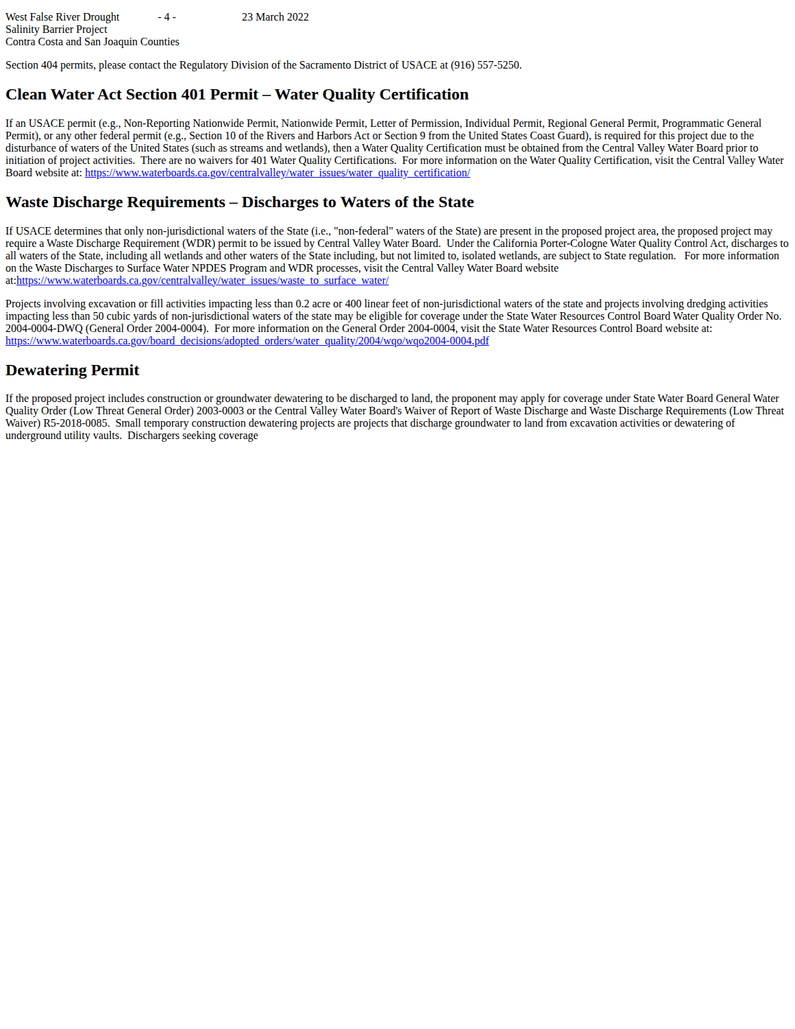West False River Drought - 4 - 23 March 2022
Salinity Barrier Project
Contra Costa and San Joaquin Counties
Section 404 permits, please contact the Regulatory Division of the Sacramento District of USACE at (916) 557-5250.
Clean Water Act Section 401 Permit – Water Quality Certification
If an USACE permit (e.g., Non-Reporting Nationwide Permit, Nationwide Permit, Letter of Permission, Individual Permit, Regional General Permit, Programmatic General Permit), or any other federal permit (e.g., Section 10 of the Rivers and Harbors Act or Section 9 from the United States Coast Guard), is required for this project due to the disturbance of waters of the United States (such as streams and wetlands), then a Water Quality Certification must be obtained from the Central Valley Water Board prior to initiation of project activities. There are no waivers for 401 Water Quality Certifications. For more information on the Water Quality Certification, visit the Central Valley Water Board website at: https://www.waterboards.ca.gov/centralvalley/water_issues/water_quality_certification/
Waste Discharge Requirements – Discharges to Waters of the State
If USACE determines that only non-jurisdictional waters of the State (i.e., "non-federal" waters of the State) are present in the proposed project area, the proposed project may require a Waste Discharge Requirement (WDR) permit to be issued by Central Valley Water Board. Under the California Porter-Cologne Water Quality Control Act, discharges to all waters of the State, including all wetlands and other waters of the State including, but not limited to, isolated wetlands, are subject to State regulation. For more information on the Waste Discharges to Surface Water NPDES Program and WDR processes, visit the Central Valley Water Board website at:https://www.waterboards.ca.gov/centralvalley/water_issues/waste_to_surface_water/
Projects involving excavation or fill activities impacting less than 0.2 acre or 400 linear feet of non-jurisdictional waters of the state and projects involving dredging activities impacting less than 50 cubic yards of non-jurisdictional waters of the state may be eligible for coverage under the State Water Resources Control Board Water Quality Order No. 2004-0004-DWQ (General Order 2004-0004). For more information on the General Order 2004-0004, visit the State Water Resources Control Board website at: https://www.waterboards.ca.gov/board_decisions/adopted_orders/water_quality/2004/wqo/wqo2004-0004.pdf
Dewatering Permit
If the proposed project includes construction or groundwater dewatering to be discharged to land, the proponent may apply for coverage under State Water Board General Water Quality Order (Low Threat General Order) 2003-0003 or the Central Valley Water Board's Waiver of Report of Waste Discharge and Waste Discharge Requirements (Low Threat Waiver) R5-2018-0085. Small temporary construction dewatering projects are projects that discharge groundwater to land from excavation activities or dewatering of underground utility vaults. Dischargers seeking coverage